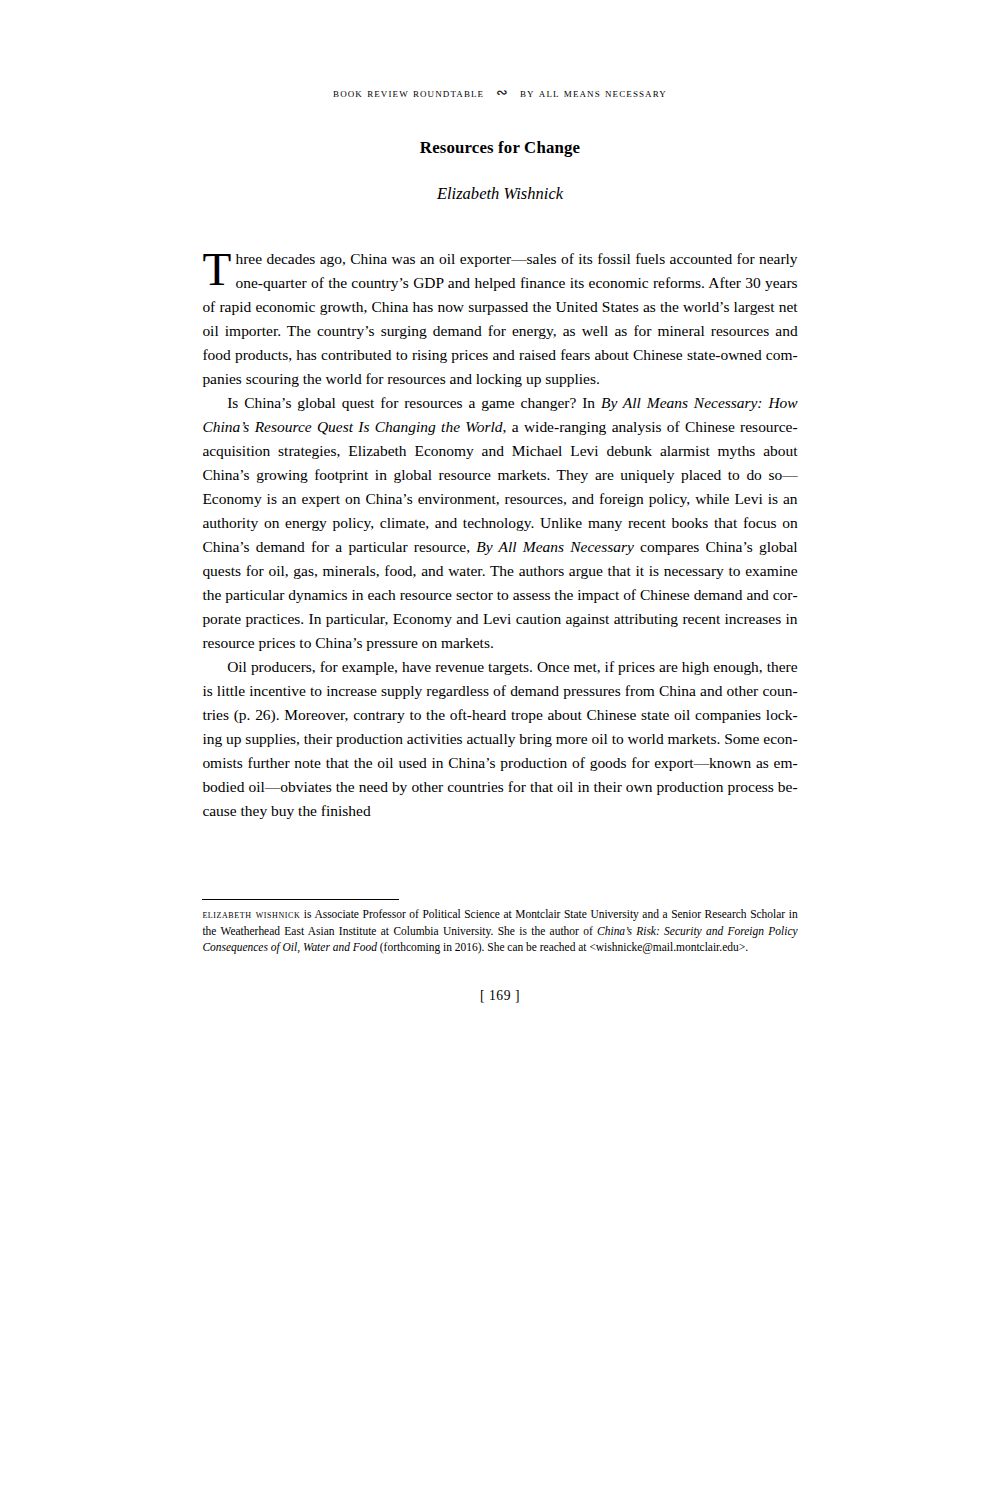book review roundtable ∾ by all means necessary
Resources for Change
Elizabeth Wishnick
Three decades ago, China was an oil exporter—sales of its fossil fuels accounted for nearly one-quarter of the country’s GDP and helped finance its economic reforms. After 30 years of rapid economic growth, China has now surpassed the United States as the world’s largest net oil importer. The country’s surging demand for energy, as well as for mineral resources and food products, has contributed to rising prices and raised fears about Chinese state-owned companies scouring the world for resources and locking up supplies.
Is China’s global quest for resources a game changer? In By All Means Necessary: How China’s Resource Quest Is Changing the World, a wide-ranging analysis of Chinese resource-acquisition strategies, Elizabeth Economy and Michael Levi debunk alarmist myths about China’s growing footprint in global resource markets. They are uniquely placed to do so—Economy is an expert on China’s environment, resources, and foreign policy, while Levi is an authority on energy policy, climate, and technology. Unlike many recent books that focus on China’s demand for a particular resource, By All Means Necessary compares China’s global quests for oil, gas, minerals, food, and water. The authors argue that it is necessary to examine the particular dynamics in each resource sector to assess the impact of Chinese demand and corporate practices. In particular, Economy and Levi caution against attributing recent increases in resource prices to China’s pressure on markets.
Oil producers, for example, have revenue targets. Once met, if prices are high enough, there is little incentive to increase supply regardless of demand pressures from China and other countries (p. 26). Moreover, contrary to the oft-heard trope about Chinese state oil companies locking up supplies, their production activities actually bring more oil to world markets. Some economists further note that the oil used in China’s production of goods for export—known as embodied oil—obviates the need by other countries for that oil in their own production process because they buy the finished
elizabeth wishnick is Associate Professor of Political Science at Montclair State University and a Senior Research Scholar in the Weatherhead East Asian Institute at Columbia University. She is the author of China’s Risk: Security and Foreign Policy Consequences of Oil, Water and Food (forthcoming in 2016). She can be reached at <wishnicke@mail.montclair.edu>.
[ 169 ]